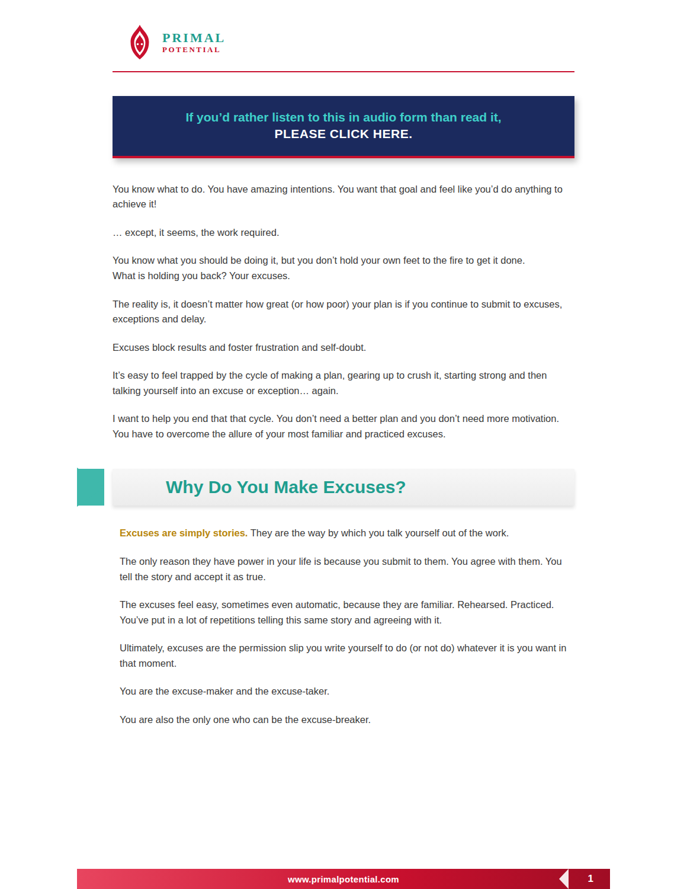PRIMAL
POTENTIAL
If you’d rather listen to this in audio form than read it,
PLEASE CLICK HERE.
You know what to do. You have amazing intentions. You want that goal and feel like you’d do anything to achieve it!
… except, it seems, the work required.
You know what you should be doing it, but you don’t hold your own feet to the fire to get it done.
What is holding you back? Your excuses.
The reality is, it doesn’t matter how great (or how poor) your plan is if you continue to submit to excuses, exceptions and delay.
Excuses block results and foster frustration and self-doubt.
It’s easy to feel trapped by the cycle of making a plan, gearing up to crush it, starting strong and then talking yourself into an excuse or exception… again.
I want to help you end that that cycle. You don’t need a better plan and you don’t need more motivation. You have to overcome the allure of your most familiar and practiced excuses.
Why Do You Make Excuses?
Excuses are simply stories. They are the way by which you talk yourself out of the work.
The only reason they have power in your life is because you submit to them. You agree with them. You tell the story and accept it as true.
The excuses feel easy, sometimes even automatic, because they are familiar. Rehearsed. Practiced. You’ve put in a lot of repetitions telling this same story and agreeing with it.
Ultimately, excuses are the permission slip you write yourself to do (or not do) whatever it is you want in that moment.
You are the excuse-maker and the excuse-taker.
You are also the only one who can be the excuse-breaker.
www.primalpotential.com 1